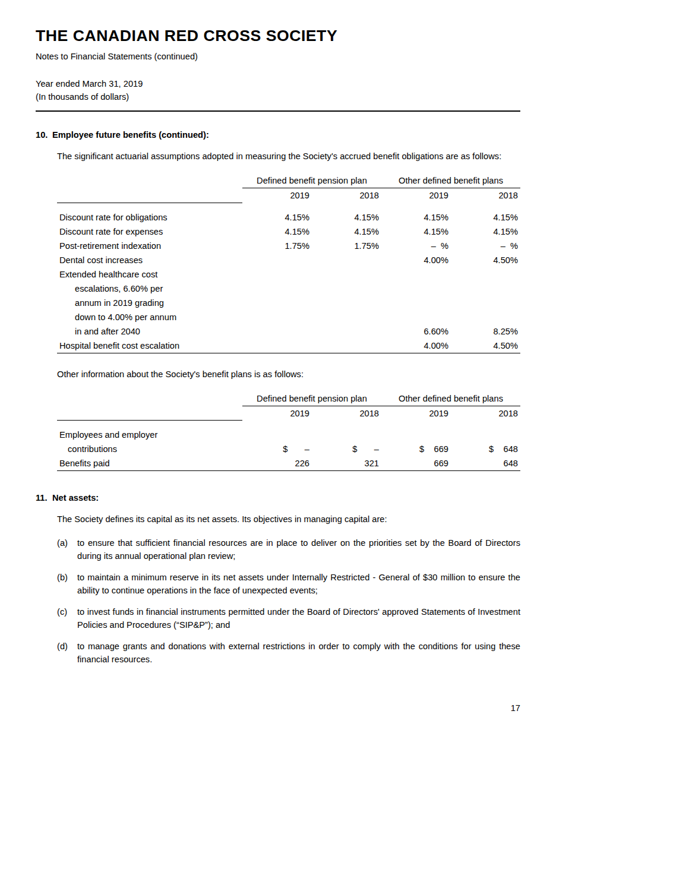THE CANADIAN RED CROSS SOCIETY
Notes to Financial Statements (continued)
Year ended March 31, 2019
(In thousands of dollars)
10. Employee future benefits (continued):
The significant actuarial assumptions adopted in measuring the Society's accrued benefit obligations are as follows:
| | Defined benefit pension plan | Other defined benefit plans |
| | 2019 | 2018 | 2019 | 2018 |
| Discount rate for obligations | 4.15% | 4.15% | 4.15% | 4.15% |
| Discount rate for expenses | 4.15% | 4.15% | 4.15% | 4.15% |
| Post-retirement indexation | 1.75% | 1.75% | – % | – % |
| Dental cost increases | | | 4.00% | 4.50% |
| Extended healthcare cost | | | | |
| escalations, 6.60% per | | | | |
| annum in 2019 grading | | | | |
| down to 4.00% per annum | | | | |
| in and after 2040 | | | 6.60% | 8.25% |
| Hospital benefit cost escalation | | | 4.00% | 4.50% |
Other information about the Society's benefit plans is as follows:
| | Defined benefit pension plan | Other defined benefit plans |
| | 2019 | 2018 | 2019 | 2018 |
| Employees and employer | | | | |
| contributions | $ – | $ – | $ 669 | $ 648 |
| Benefits paid | 226 | 321 | 669 | 648 |
11. Net assets:
The Society defines its capital as its net assets. Its objectives in managing capital are:
to ensure that sufficient financial resources are in place to deliver on the priorities set by the Board of Directors during its annual operational plan review;
to maintain a minimum reserve in its net assets under Internally Restricted - General of $30 million to ensure the ability to continue operations in the face of unexpected events;
to invest funds in financial instruments permitted under the Board of Directors' approved Statements of Investment Policies and Procedures (“SIP&P”); and
to manage grants and donations with external restrictions in order to comply with the conditions for using these financial resources.
17